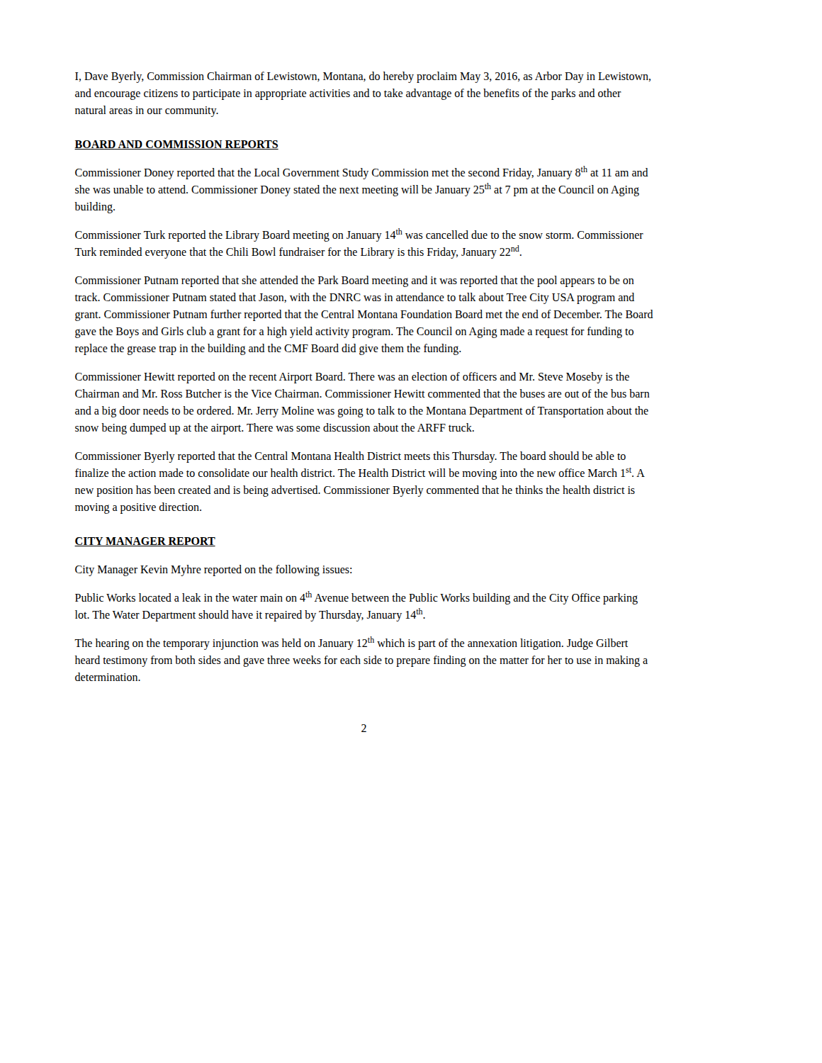I, Dave Byerly, Commission Chairman of Lewistown, Montana, do hereby proclaim May 3, 2016, as Arbor Day in Lewistown, and encourage citizens to participate in appropriate activities and to take advantage of the benefits of the parks and other natural areas in our community.
BOARD AND COMMISSION REPORTS
Commissioner Doney reported that the Local Government Study Commission met the second Friday, January 8th at 11 am and she was unable to attend. Commissioner Doney stated the next meeting will be January 25th at 7 pm at the Council on Aging building.
Commissioner Turk reported the Library Board meeting on January 14th was cancelled due to the snow storm. Commissioner Turk reminded everyone that the Chili Bowl fundraiser for the Library is this Friday, January 22nd.
Commissioner Putnam reported that she attended the Park Board meeting and it was reported that the pool appears to be on track. Commissioner Putnam stated that Jason, with the DNRC was in attendance to talk about Tree City USA program and grant. Commissioner Putnam further reported that the Central Montana Foundation Board met the end of December. The Board gave the Boys and Girls club a grant for a high yield activity program. The Council on Aging made a request for funding to replace the grease trap in the building and the CMF Board did give them the funding.
Commissioner Hewitt reported on the recent Airport Board. There was an election of officers and Mr. Steve Moseby is the Chairman and Mr. Ross Butcher is the Vice Chairman. Commissioner Hewitt commented that the buses are out of the bus barn and a big door needs to be ordered. Mr. Jerry Moline was going to talk to the Montana Department of Transportation about the snow being dumped up at the airport. There was some discussion about the ARFF truck.
Commissioner Byerly reported that the Central Montana Health District meets this Thursday. The board should be able to finalize the action made to consolidate our health district. The Health District will be moving into the new office March 1st. A new position has been created and is being advertised. Commissioner Byerly commented that he thinks the health district is moving a positive direction.
CITY MANAGER REPORT
City Manager Kevin Myhre reported on the following issues:
Public Works located a leak in the water main on 4th Avenue between the Public Works building and the City Office parking lot. The Water Department should have it repaired by Thursday, January 14th.
The hearing on the temporary injunction was held on January 12th which is part of the annexation litigation. Judge Gilbert heard testimony from both sides and gave three weeks for each side to prepare finding on the matter for her to use in making a determination.
2